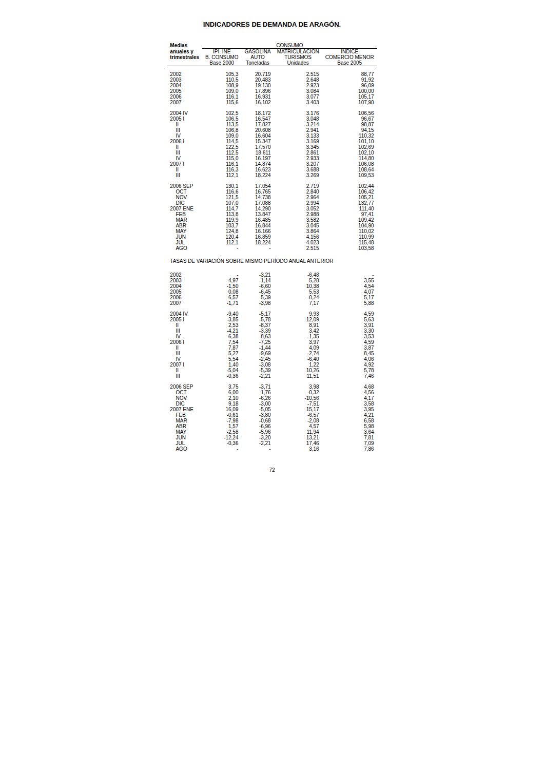INDICADORES DE DEMANDA DE ARAGÓN.
| Medias | CONSUMO |
| anuales y | IPI. INE | GASOLINA | MATRICULACIÓN | ÍNDICE |
| trimestrales | B. CONSUMO | AUTO | TURISMOS | COMERCIO MENOR |
| | Base 2000 | Toneladas | Unidades | Base 2005 |
| 2002 | 105,3 | 20.719 | 2.515 | 88,77 |
| 2003 | 110,5 | 20.483 | 2.648 | 91,92 |
| 2004 | 108,9 | 19.130 | 2.923 | 96,09 |
| 2005 | 109,0 | 17.896 | 3.084 | 100,00 |
| 2006 | 116,1 | 16.931 | 3.077 | 105,17 |
| 2007 | 115,6 | 16.102 | 3.403 | 107,90 |
| 2004 IV | 102,5 | 18.172 | 3.176 | 106,56 |
| 2005 I | 106,5 | 16.547 | 3.048 | 96,67 |
| II | 113,5 | 17.827 | 3.214 | 98,87 |
| III | 106,8 | 20.608 | 2.941 | 94,15 |
| IV | 109,0 | 16.604 | 3.133 | 110,32 |
| 2006 I | 114,5 | 15.347 | 3.169 | 101,10 |
| II | 122,5 | 17.570 | 3.345 | 102,69 |
| III | 112,5 | 18.611 | 2.861 | 102,10 |
| IV | 115,0 | 16.197 | 2.933 | 114,80 |
| 2007 I | 116,1 | 14.874 | 3.207 | 106,08 |
| II | 116,3 | 16.623 | 3.688 | 108,64 |
| III | 112,1 | 18.224 | 3.269 | 109,53 |
| 2006 SEP | 130,1 | 17.054 | 2.719 | 102,44 |
| OCT | 116,6 | 16.765 | 2.840 | 106,42 |
| NOV | 121,5 | 14.738 | 2.964 | 105,21 |
| DIC | 107,0 | 17.088 | 2.994 | 132,77 |
| 2007 ENE | 114,7 | 14.290 | 3.052 | 111,40 |
| FEB | 113,8 | 13.847 | 2.988 | 97,41 |
| MAR | 119,9 | 16.485 | 3.582 | 109,42 |
| ABR | 103,7 | 16.844 | 3.045 | 104,90 |
| MAY | 124,8 | 16.166 | 3.864 | 110,02 |
| JUN | 120,4 | 16.859 | 4.156 | 110,99 |
| JUL | 112,1 | 18.224 | 4.023 | 115,48 |
| AGO | - | - | 2.515 | 103,58 |
| TASAS DE VARIACIÓN SOBRE MISMO PERÍODO ANUAL ANTERIOR |
| 2002 | - | -3,21 | -6,48 | - |
| 2003 | 4,97 | -1,14 | 5,28 | 3,55 |
| 2004 | -1,50 | -6,60 | 10,38 | 4,54 |
| 2005 | 0,08 | -6,45 | 5,53 | 4,07 |
| 2006 | 6,57 | -5,39 | -0,24 | 5,17 |
| 2007 | -1,71 | -3,98 | 7,17 | 5,88 |
| 2004 IV | -9,40 | -5,17 | 9,93 | 4,59 |
| 2005 I | -3,85 | -5,78 | 12,09 | 5,63 |
| II | 2,53 | -8,37 | 8,91 | 3,91 |
| III | -4,21 | -3,39 | 3,42 | 3,30 |
| IV | 6,38 | -8,63 | -1,35 | 3,53 |
| 2006 I | 7,54 | -7,25 | 3,97 | 4,59 |
| II | 7,87 | -1,44 | 4,09 | 3,87 |
| III | 5,27 | -9,69 | -2,74 | 8,45 |
| IV | 5,54 | -2,45 | -6,40 | 4,06 |
| 2007 I | 1,40 | -3,08 | 1,22 | 4,92 |
| II | -5,04 | -5,39 | 10,26 | 5,78 |
| III | -0,36 | -2,21 | 11,51 | 7,46 |
| 2006 SEP | 3,75 | -3,71 | 3,98 | 4,68 |
| OCT | 6,00 | 1,76 | -0,32 | 4,56 |
| NOV | 2,10 | -6,26 | -10,56 | 4,17 |
| DIC | 9,18 | -3,00 | -7,51 | 3,58 |
| 2007 ENE | 16,09 | -5,05 | 15,17 | 3,95 |
| FEB | -0,61 | -3,80 | -6,57 | 4,21 |
| MAR | -7,98 | -0,68 | -2,08 | 6,58 |
| ABR | 1,57 | -6,96 | 4,57 | 5,98 |
| MAY | -2,58 | -5,96 | 11,94 | 3,64 |
| JUN | -12,24 | -3,20 | 13,21 | 7,81 |
| JUL | -0,36 | -2,21 | 17,46 | 7,09 |
| AGO | - | - | 3,16 | 7,86 |
72